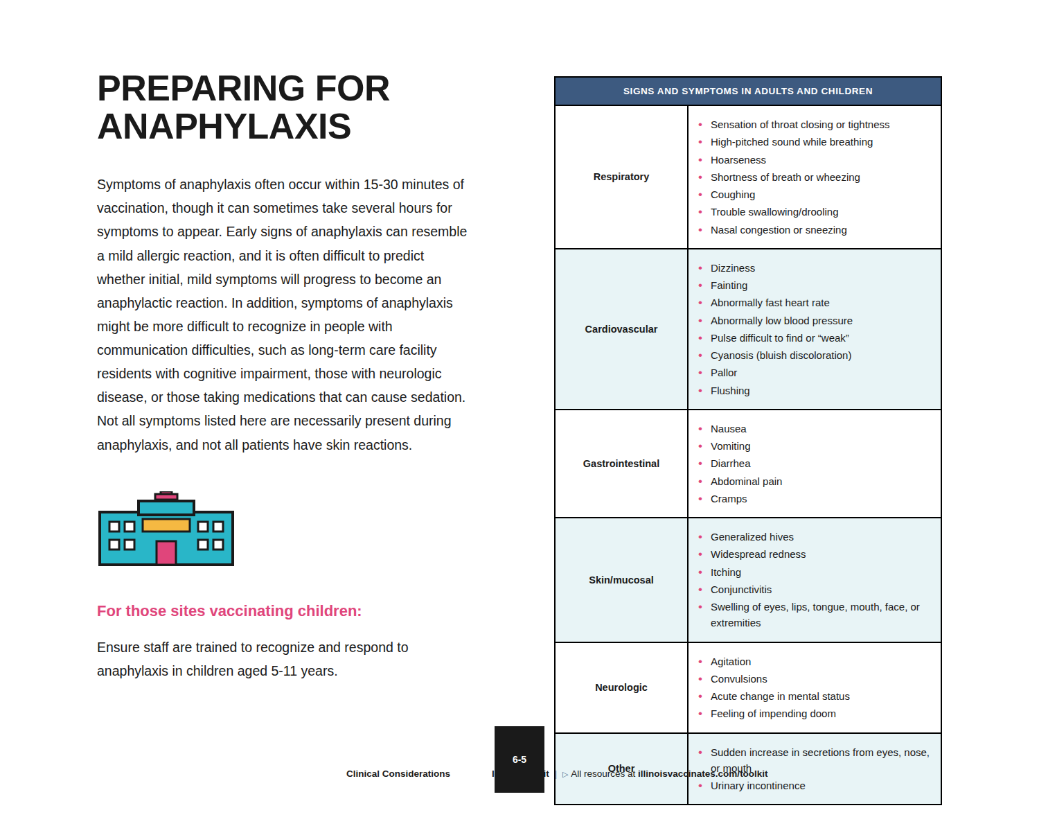Preparing for Anaphylaxis
Symptoms of anaphylaxis often occur within 15-30 minutes of vaccination, though it can sometimes take several hours for symptoms to appear. Early signs of anaphylaxis can resemble a mild allergic reaction, and it is often difficult to predict whether initial, mild symptoms will progress to become an anaphylactic reaction. In addition, symptoms of anaphylaxis might be more difficult to recognize in people with communication difficulties, such as long-term care facility residents with cognitive impairment, those with neurologic disease, or those taking medications that can cause sedation. Not all symptoms listed here are necessarily present during anaphylaxis, and not all patients have skin reactions.
For those sites vaccinating children:
Ensure staff are trained to recognize and respond to anaphylaxis in children aged 5-11 years.
| Signs and Symptoms in Adults and Children |
| --- |
| Respiratory | Sensation of throat closing or tightness High-pitched sound while breathing Hoarseness Shortness of breath or wheezing Coughing Trouble swallowing/drooling Nasal congestion or sneezing |
| Cardiovascular | Dizziness Fainting Abnormally fast heart rate Abnormally low blood pressure Pulse difficult to find or “weak” Cyanosis (bluish discoloration) Pallor Flushing |
| Gastrointestinal | Nausea Vomiting Diarrhea Abdominal pain Cramps |
| Skin/mucosal | Generalized hives Widespread redness Itching Conjunctivitis Swelling of eyes, lips, tongue, mouth, face, or extremities |
| Neurologic | Agitation Convulsions Acute change in mental status Feeling of impending doom |
| Other | Sudden increase in secretions from eyes, nose, or mouth Urinary incontinence |
Clinical Considerations
6-5
I-VAC Toolkit|▷All resources at illinoisvaccinates.com/toolkit